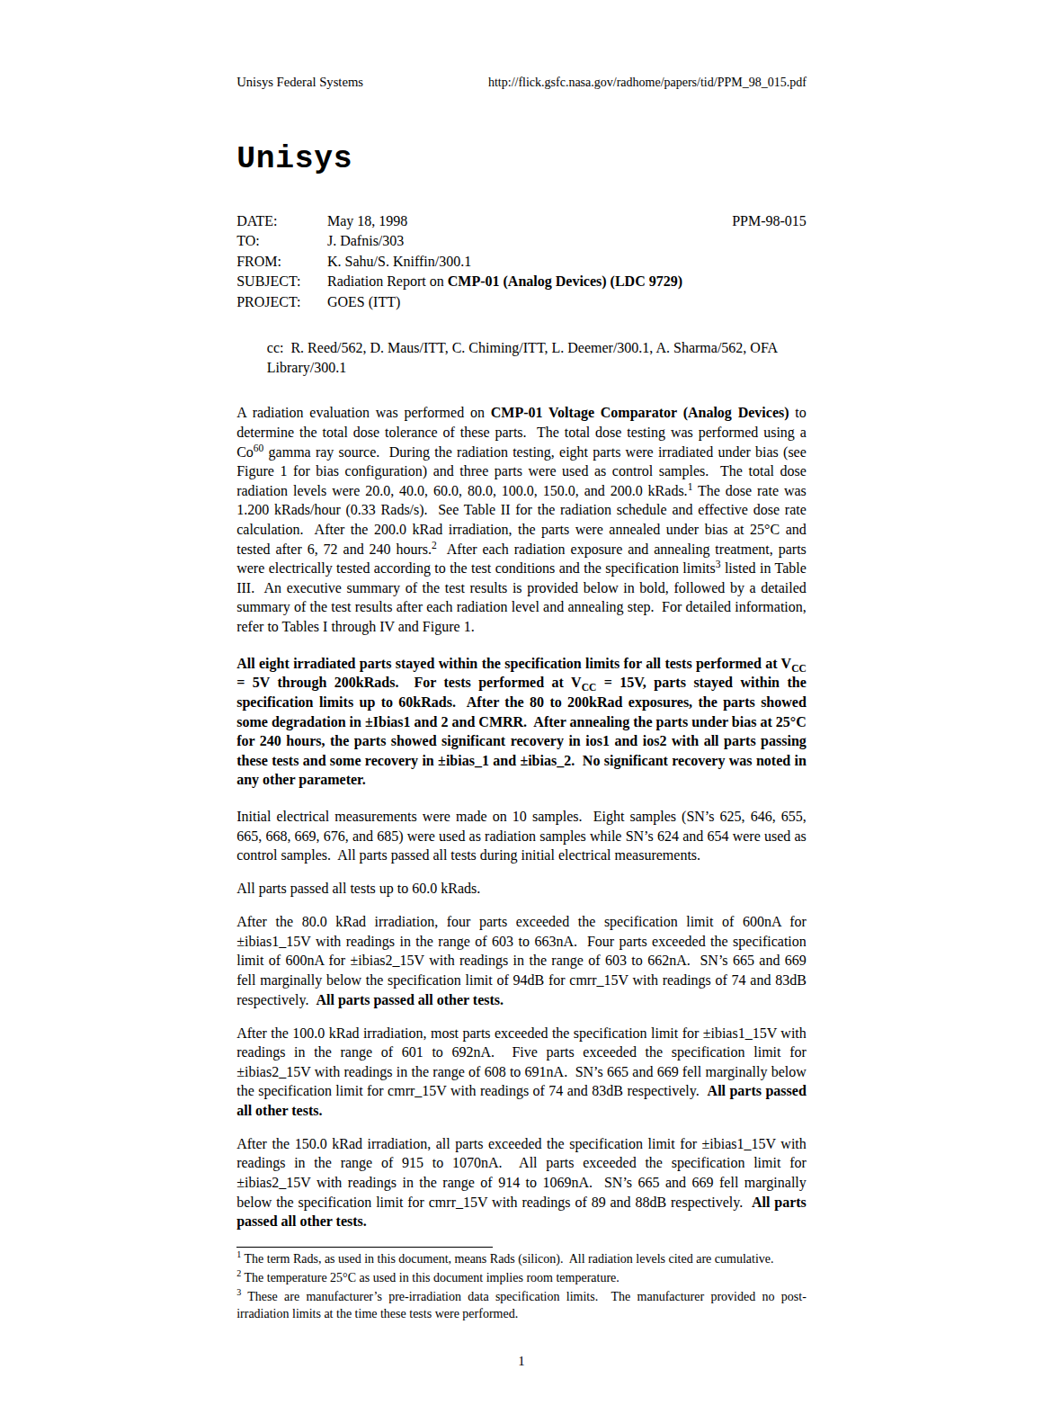Unisys Federal Systems
http://flick.gsfc.nasa.gov/radhome/papers/tid/PPM_98_015.pdf
Unisys
| DATE: | May 18, 1998 | PPM-98-015 |
| TO: | J. Dafnis/303 |
| FROM: | K. Sahu/S. Kniffin/300.1 |
| SUBJECT: | Radiation Report on CMP-01 (Analog Devices) (LDC 9729) |
| PROJECT: | GOES (ITT) |
cc: R. Reed/562, D. Maus/ITT, C. Chiming/ITT, L. Deemer/300.1, A. Sharma/562, OFA Library/300.1
A radiation evaluation was performed on CMP-01 Voltage Comparator (Analog Devices) to determine the total dose tolerance of these parts. The total dose testing was performed using a Co60 gamma ray source. During the radiation testing, eight parts were irradiated under bias (see Figure 1 for bias configuration) and three parts were used as control samples. The total dose radiation levels were 20.0, 40.0, 60.0, 80.0, 100.0, 150.0, and 200.0 kRads.1 The dose rate was 1.200 kRads/hour (0.33 Rads/s). See Table II for the radiation schedule and effective dose rate calculation. After the 200.0 kRad irradiation, the parts were annealed under bias at 25°C and tested after 6, 72 and 240 hours.2 After each radiation exposure and annealing treatment, parts were electrically tested according to the test conditions and the specification limits3 listed in Table III. An executive summary of the test results is provided below in bold, followed by a detailed summary of the test results after each radiation level and annealing step. For detailed information, refer to Tables I through IV and Figure 1.
All eight irradiated parts stayed within the specification limits for all tests performed at VCC = 5V through 200kRads. For tests performed at VCC = 15V, parts stayed within the specification limits up to 60kRads. After the 80 to 200kRad exposures, the parts showed some degradation in ±Ibias1 and 2 and CMRR. After annealing the parts under bias at 25°C for 240 hours, the parts showed significant recovery in ios1 and ios2 with all parts passing these tests and some recovery in ±ibias_1 and ±ibias_2. No significant recovery was noted in any other parameter.
Initial electrical measurements were made on 10 samples. Eight samples (SN’s 625, 646, 655, 665, 668, 669, 676, and 685) were used as radiation samples while SN’s 624 and 654 were used as control samples. All parts passed all tests during initial electrical measurements.
All parts passed all tests up to 60.0 kRads.
After the 80.0 kRad irradiation, four parts exceeded the specification limit of 600nA for ±ibias1_15V with readings in the range of 603 to 663nA. Four parts exceeded the specification limit of 600nA for ±ibias2_15V with readings in the range of 603 to 662nA. SN’s 665 and 669 fell marginally below the specification limit of 94dB for cmrr_15V with readings of 74 and 83dB respectively. All parts passed all other tests.
After the 100.0 kRad irradiation, most parts exceeded the specification limit for ±ibias1_15V with readings in the range of 601 to 692nA. Five parts exceeded the specification limit for ±ibias2_15V with readings in the range of 608 to 691nA. SN’s 665 and 669 fell marginally below the specification limit for cmrr_15V with readings of 74 and 83dB respectively. All parts passed all other tests.
After the 150.0 kRad irradiation, all parts exceeded the specification limit for ±ibias1_15V with readings in the range of 915 to 1070nA. All parts exceeded the specification limit for ±ibias2_15V with readings in the range of 914 to 1069nA. SN’s 665 and 669 fell marginally below the specification limit for cmrr_15V with readings of 89 and 88dB respectively. All parts passed all other tests.
1 The term Rads, as used in this document, means Rads (silicon). All radiation levels cited are cumulative.
2 The temperature 25°C as used in this document implies room temperature.
3 These are manufacturer’s pre-irradiation data specification limits. The manufacturer provided no post-irradiation limits at the time these tests were performed.
1